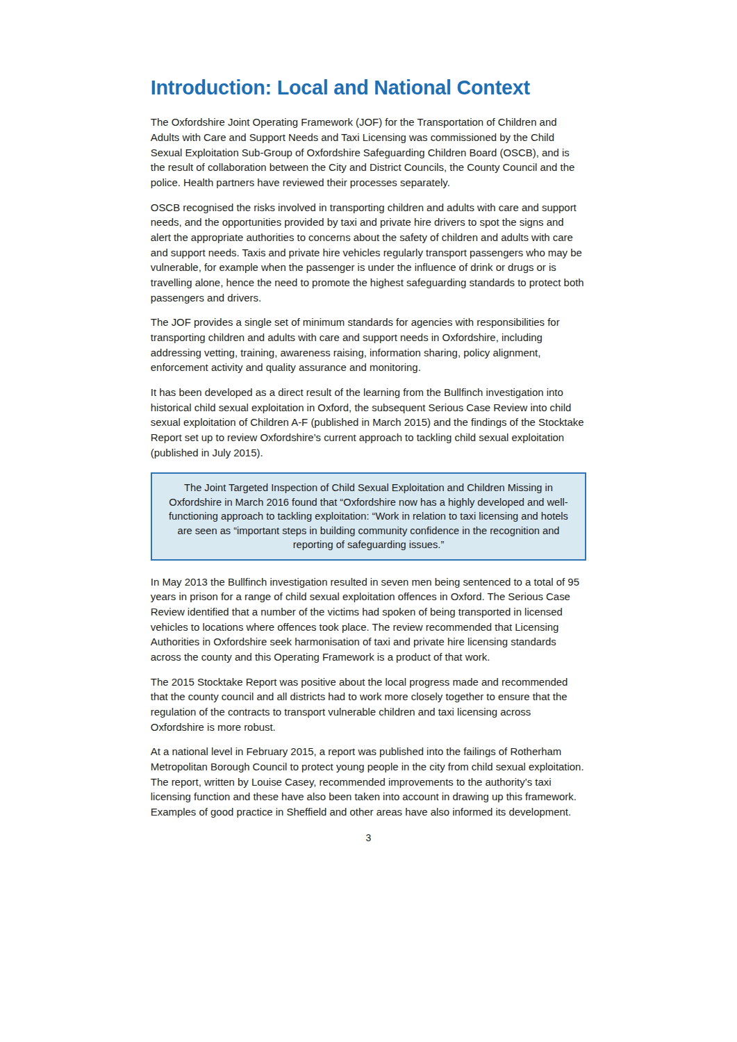Introduction: Local and National Context
The Oxfordshire Joint Operating Framework (JOF) for the Transportation of Children and Adults with Care and Support Needs and Taxi Licensing was commissioned by the Child Sexual Exploitation Sub-Group of Oxfordshire Safeguarding Children Board (OSCB), and is the result of collaboration between the City and District Councils, the County Council and the police. Health partners have reviewed their processes separately.
OSCB recognised the risks involved in transporting children and adults with care and support needs, and the opportunities provided by taxi and private hire drivers to spot the signs and alert the appropriate authorities to concerns about the safety of children and adults with care and support needs. Taxis and private hire vehicles regularly transport passengers who may be vulnerable, for example when the passenger is under the influence of drink or drugs or is travelling alone, hence the need to promote the highest safeguarding standards to protect both passengers and drivers.
The JOF provides a single set of minimum standards for agencies with responsibilities for transporting children and adults with care and support needs in Oxfordshire, including addressing vetting, training, awareness raising, information sharing, policy alignment, enforcement activity and quality assurance and monitoring.
It has been developed as a direct result of the learning from the Bullfinch investigation into historical child sexual exploitation in Oxford, the subsequent Serious Case Review into child sexual exploitation of Children A-F (published in March 2015) and the findings of the Stocktake Report set up to review Oxfordshire’s current approach to tackling child sexual exploitation (published in July 2015).
The Joint Targeted Inspection of Child Sexual Exploitation and Children Missing in Oxfordshire in March 2016 found that “Oxfordshire now has a highly developed and well-functioning approach to tackling exploitation: “Work in relation to taxi licensing and hotels are seen as “important steps in building community confidence in the recognition and reporting of safeguarding issues.”
In May 2013 the Bullfinch investigation resulted in seven men being sentenced to a total of 95 years in prison for a range of child sexual exploitation offences in Oxford. The Serious Case Review identified that a number of the victims had spoken of being transported in licensed vehicles to locations where offences took place. The review recommended that Licensing Authorities in Oxfordshire seek harmonisation of taxi and private hire licensing standards across the county and this Operating Framework is a product of that work.
The 2015 Stocktake Report was positive about the local progress made and recommended that the county council and all districts had to work more closely together to ensure that the regulation of the contracts to transport vulnerable children and taxi licensing across Oxfordshire is more robust.
At a national level in February 2015, a report was published into the failings of Rotherham Metropolitan Borough Council to protect young people in the city from child sexual exploitation. The report, written by Louise Casey, recommended improvements to the authority’s taxi licensing function and these have also been taken into account in drawing up this framework. Examples of good practice in Sheffield and other areas have also informed its development.
3